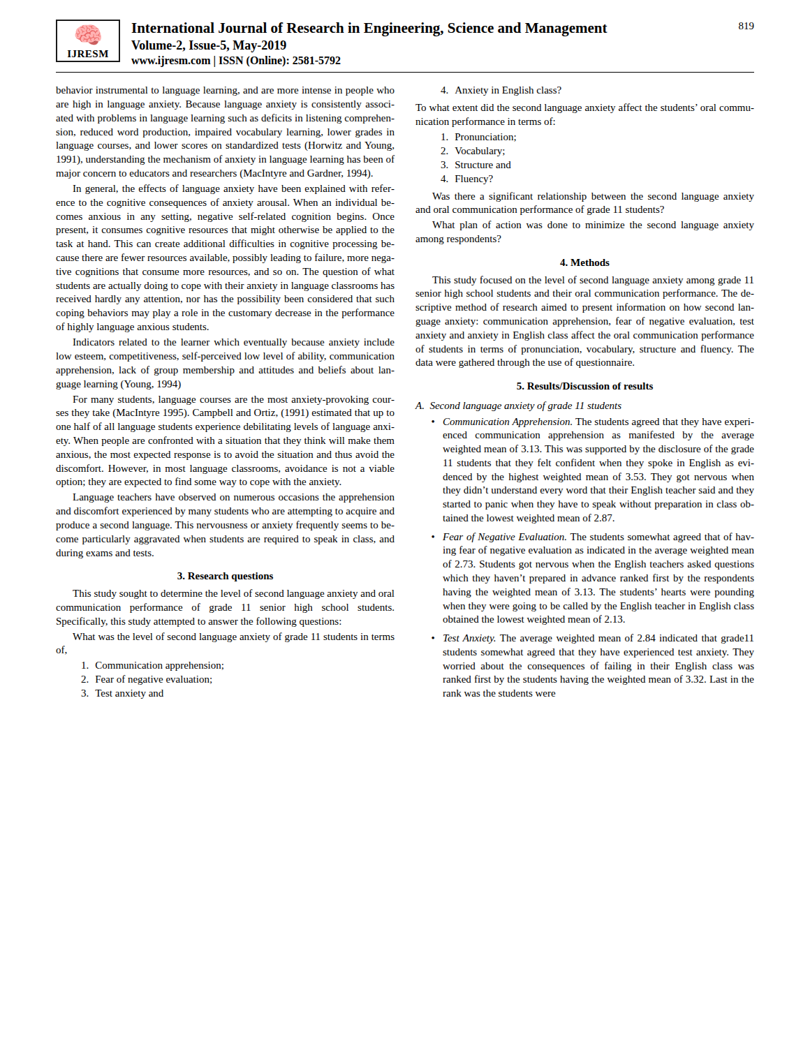819
🧠 IJRESM
International Journal of Research in Engineering, Science and Management
Volume-2, Issue-5, May-2019
www.ijresm.com | ISSN (Online): 2581-5792
behavior instrumental to language learning, and are more intense in people who are high in language anxiety. Because language anxiety is consistently associated with problems in language learning such as deficits in listening comprehension, reduced word production, impaired vocabulary learning, lower grades in language courses, and lower scores on standardized tests (Horwitz and Young, 1991), understanding the mechanism of anxiety in language learning has been of major concern to educators and researchers (MacIntyre and Gardner, 1994).
In general, the effects of language anxiety have been explained with reference to the cognitive consequences of anxiety arousal. When an individual becomes anxious in any setting, negative self-related cognition begins. Once present, it consumes cognitive resources that might otherwise be applied to the task at hand. This can create additional difficulties in cognitive processing because there are fewer resources available, possibly leading to failure, more negative cognitions that consume more resources, and so on. The question of what students are actually doing to cope with their anxiety in language classrooms has received hardly any attention, nor has the possibility been considered that such coping behaviors may play a role in the customary decrease in the performance of highly language anxious students.
Indicators related to the learner which eventually because anxiety include low esteem, competitiveness, self-perceived low level of ability, communication apprehension, lack of group membership and attitudes and beliefs about language learning (Young, 1994)
For many students, language courses are the most anxiety-provoking courses they take (MacIntyre 1995). Campbell and Ortiz, (1991) estimated that up to one half of all language students experience debilitating levels of language anxiety. When people are confronted with a situation that they think will make them anxious, the most expected response is to avoid the situation and thus avoid the discomfort. However, in most language classrooms, avoidance is not a viable option; they are expected to find some way to cope with the anxiety.
Language teachers have observed on numerous occasions the apprehension and discomfort experienced by many students who are attempting to acquire and produce a second language. This nervousness or anxiety frequently seems to become particularly aggravated when students are required to speak in class, and during exams and tests.
3. Research questions
This study sought to determine the level of second language anxiety and oral communication performance of grade 11 senior high school students. Specifically, this study attempted to answer the following questions:
What was the level of second language anxiety of grade 11 students in terms of,
Communication apprehension;
Fear of negative evaluation;
Test anxiety and
Anxiety in English class?
To what extent did the second language anxiety affect the students’ oral communication performance in terms of:
Pronunciation;
Vocabulary;
Structure and
Fluency?
Was there a significant relationship between the second language anxiety and oral communication performance of grade 11 students?
What plan of action was done to minimize the second language anxiety among respondents?
4. Methods
This study focused on the level of second language anxiety among grade 11 senior high school students and their oral communication performance. The descriptive method of research aimed to present information on how second language anxiety: communication apprehension, fear of negative evaluation, test anxiety and anxiety in English class affect the oral communication performance of students in terms of pronunciation, vocabulary, structure and fluency. The data were gathered through the use of questionnaire.
5. Results/Discussion of results
A. Second language anxiety of grade 11 students
Communication Apprehension. The students agreed that they have experienced communication apprehension as manifested by the average weighted mean of 3.13. This was supported by the disclosure of the grade 11 students that they felt confident when they spoke in English as evidenced by the highest weighted mean of 3.53. They got nervous when they didn’t understand every word that their English teacher said and they started to panic when they have to speak without preparation in class obtained the lowest weighted mean of 2.87.
Fear of Negative Evaluation. The students somewhat agreed that of having fear of negative evaluation as indicated in the average weighted mean of 2.73. Students got nervous when the English teachers asked questions which they haven’t prepared in advance ranked first by the respondents having the weighted mean of 3.13. The students’ hearts were pounding when they were going to be called by the English teacher in English class obtained the lowest weighted mean of 2.13.
Test Anxiety. The average weighted mean of 2.84 indicated that grade11 students somewhat agreed that they have experienced test anxiety. They worried about the consequences of failing in their English class was ranked first by the students having the weighted mean of 3.32. Last in the rank was the students were